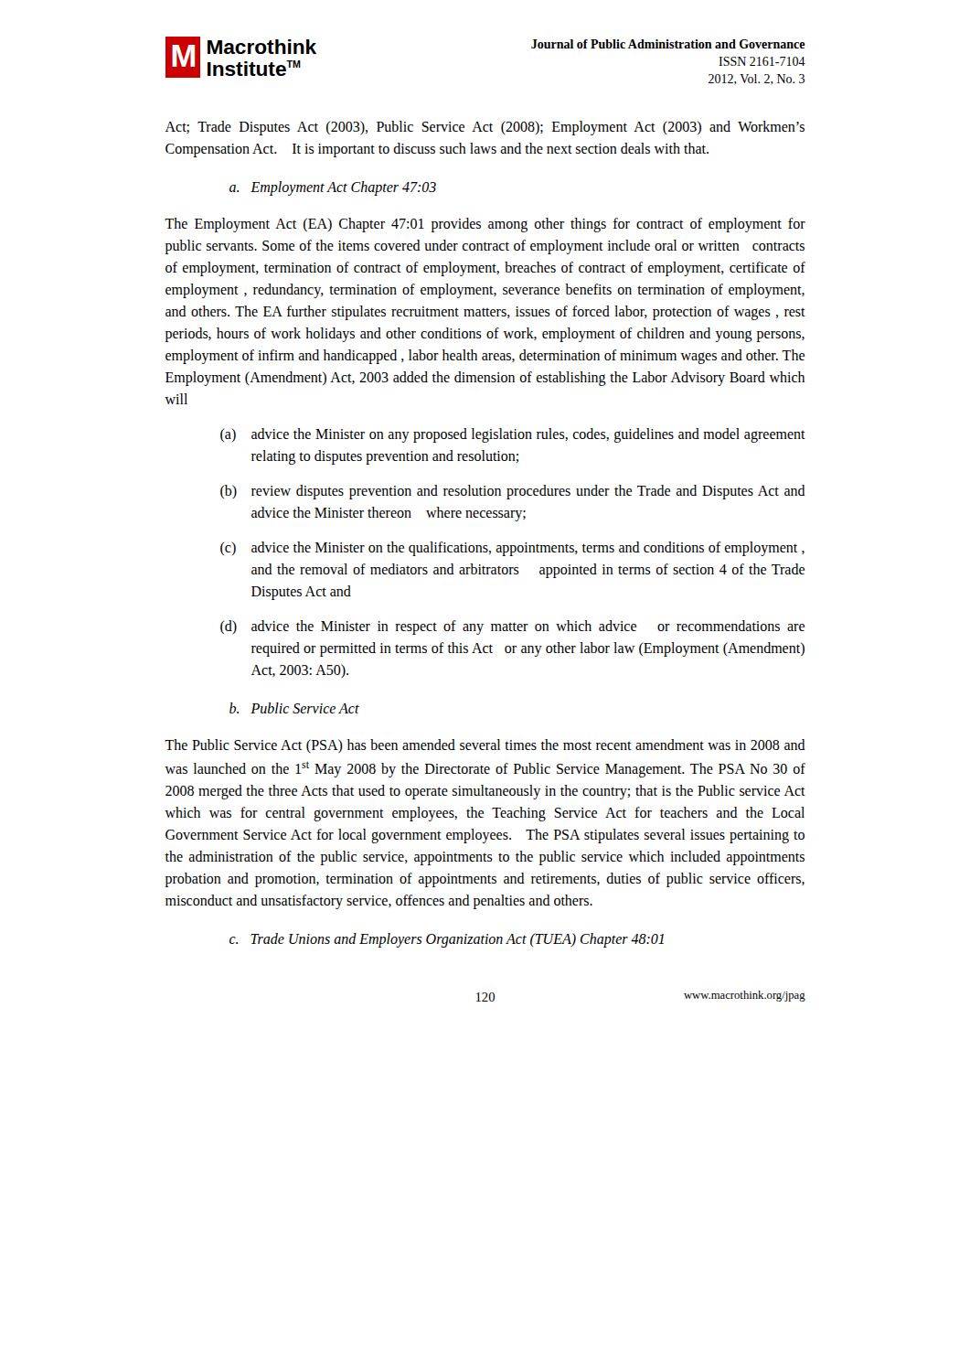M
Macrothink InstituteTM
Journal of Public Administration and Governance
ISSN 2161-7104
2012, Vol. 2, No. 3
Act; Trade Disputes Act (2003), Public Service Act (2008); Employment Act (2003) and Workmen’s Compensation Act. It is important to discuss such laws and the next section deals with that.
a. Employment Act Chapter 47:03
The Employment Act (EA) Chapter 47:01 provides among other things for contract of employment for public servants. Some of the items covered under contract of employment include oral or written contracts of employment, termination of contract of employment, breaches of contract of employment, certificate of employment , redundancy, termination of employment, severance benefits on termination of employment, and others. The EA further stipulates recruitment matters, issues of forced labor, protection of wages , rest periods, hours of work holidays and other conditions of work, employment of children and young persons, employment of infirm and handicapped , labor health areas, determination of minimum wages and other. The Employment (Amendment) Act, 2003 added the dimension of establishing the Labor Advisory Board which will
(a) advice the Minister on any proposed legislation rules, codes, guidelines and model agreement relating to disputes prevention and resolution;
(b) review disputes prevention and resolution procedures under the Trade and Disputes Act and advice the Minister thereon where necessary;
(c) advice the Minister on the qualifications, appointments, terms and conditions of employment , and the removal of mediators and arbitrators appointed in terms of section 4 of the Trade Disputes Act and
(d) advice the Minister in respect of any matter on which advice or recommendations are required or permitted in terms of this Act or any other labor law (Employment (Amendment) Act, 2003: A50).
b. Public Service Act
The Public Service Act (PSA) has been amended several times the most recent amendment was in 2008 and was launched on the 1st May 2008 by the Directorate of Public Service Management. The PSA No 30 of 2008 merged the three Acts that used to operate simultaneously in the country; that is the Public service Act which was for central government employees, the Teaching Service Act for teachers and the Local Government Service Act for local government employees. The PSA stipulates several issues pertaining to the administration of the public service, appointments to the public service which included appointments probation and promotion, termination of appointments and retirements, duties of public service officers, misconduct and unsatisfactory service, offences and penalties and others.
c. Trade Unions and Employers Organization Act (TUEA) Chapter 48:01
120 www.macrothink.org/jpag